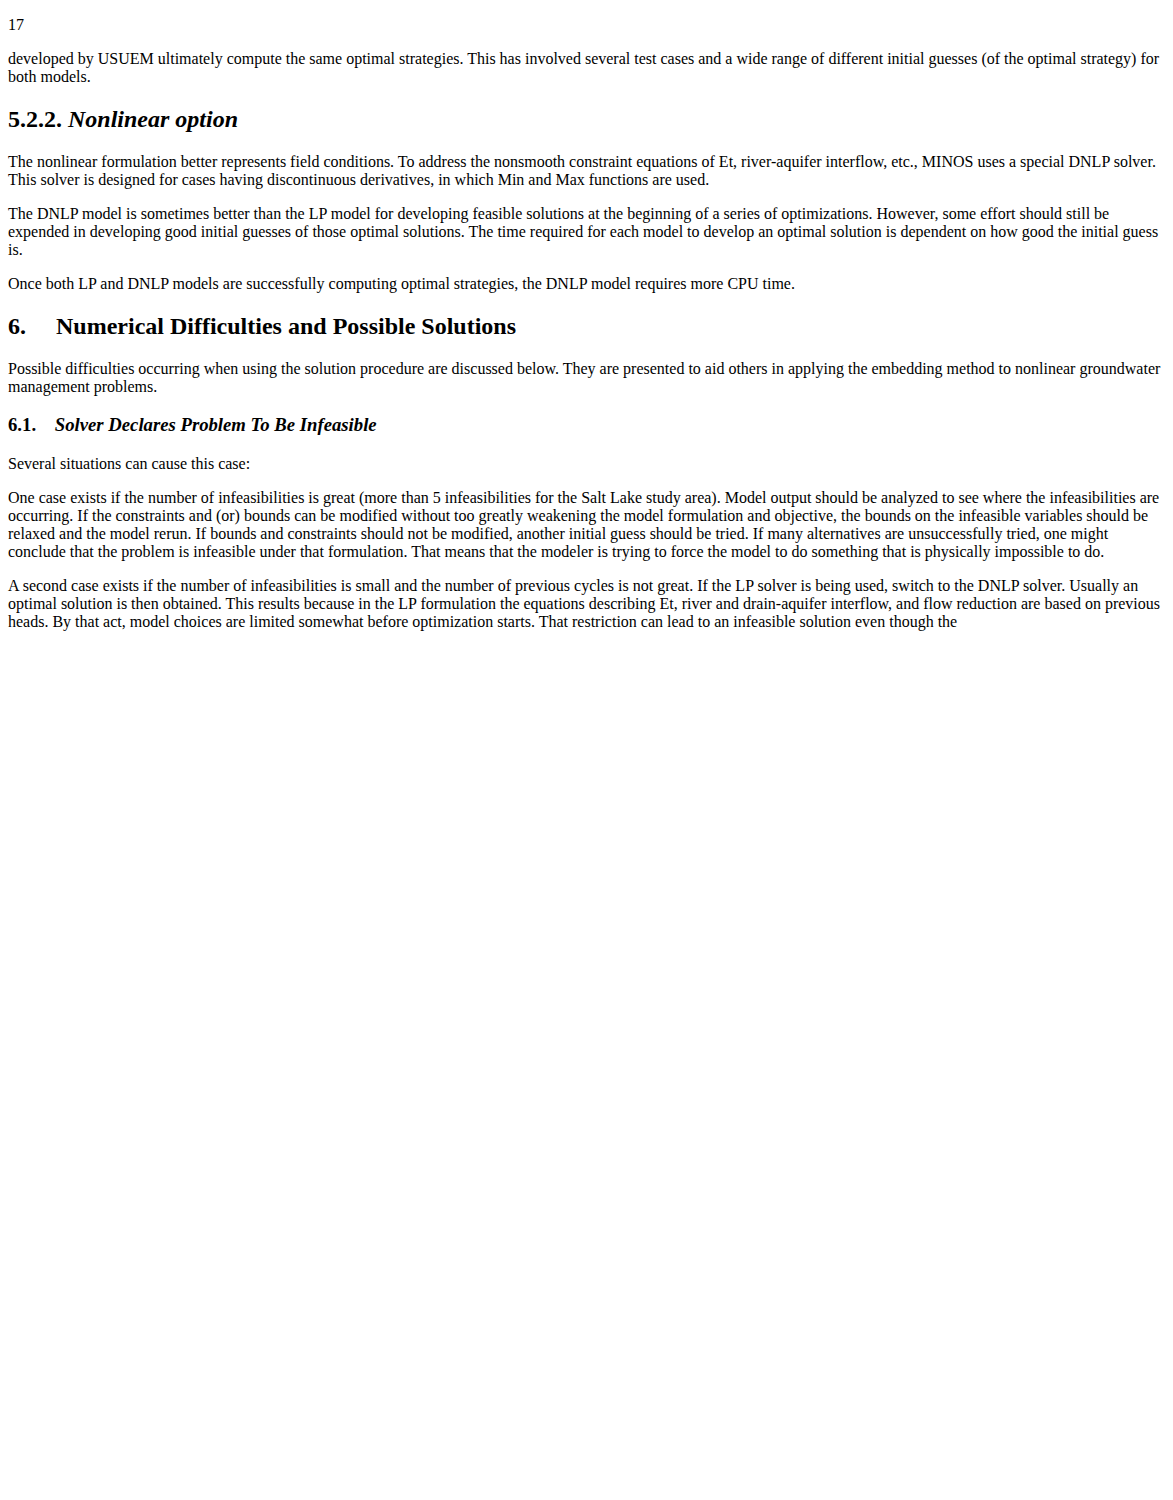17
developed by USUEM ultimately compute the same optimal strategies. This has involved several test cases and a wide range of different initial guesses (of the optimal strategy) for both models.
5.2.2. Nonlinear option
The nonlinear formulation better represents field conditions. To address the nonsmooth constraint equations of Et, river-aquifer interflow, etc., MINOS uses a special DNLP solver. This solver is designed for cases having discontinuous derivatives, in which Min and Max functions are used.
The DNLP model is sometimes better than the LP model for developing feasible solutions at the beginning of a series of optimizations. However, some effort should still be expended in developing good initial guesses of those optimal solutions. The time required for each model to develop an optimal solution is dependent on how good the initial guess is.
Once both LP and DNLP models are successfully computing optimal strategies, the DNLP model requires more CPU time.
6. Numerical Difficulties and Possible Solutions
Possible difficulties occurring when using the solution procedure are discussed below. They are presented to aid others in applying the embedding method to nonlinear groundwater management problems.
6.1. Solver Declares Problem To Be Infeasible
Several situations can cause this case:
One case exists if the number of infeasibilities is great (more than 5 infeasibilities for the Salt Lake study area). Model output should be analyzed to see where the infeasibilities are occurring. If the constraints and (or) bounds can be modified without too greatly weakening the model formulation and objective, the bounds on the infeasible variables should be relaxed and the model rerun. If bounds and constraints should not be modified, another initial guess should be tried. If many alternatives are unsuccessfully tried, one might conclude that the problem is infeasible under that formulation. That means that the modeler is trying to force the model to do something that is physically impossible to do.
A second case exists if the number of infeasibilities is small and the number of previous cycles is not great. If the LP solver is being used, switch to the DNLP solver. Usually an optimal solution is then obtained. This results because in the LP formulation the equations describing Et, river and drain-aquifer interflow, and flow reduction are based on previous heads. By that act, model choices are limited somewhat before optimization starts. That restriction can lead to an infeasible solution even though the